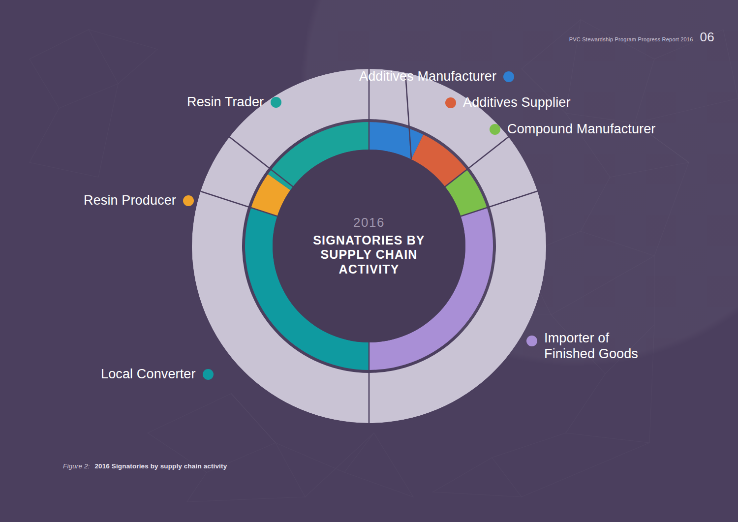PVC Stewardship Program Progress Report 2016 06
2016 Signatories by
supply chain
activity
Additives Manufacturer
Additives Supplier
Compound Manufacturer
Importer of
Finished Goods
Resin Trader
Resin Producer
Local Converter
Figure 2: 2016 Signatories by supply chain activity